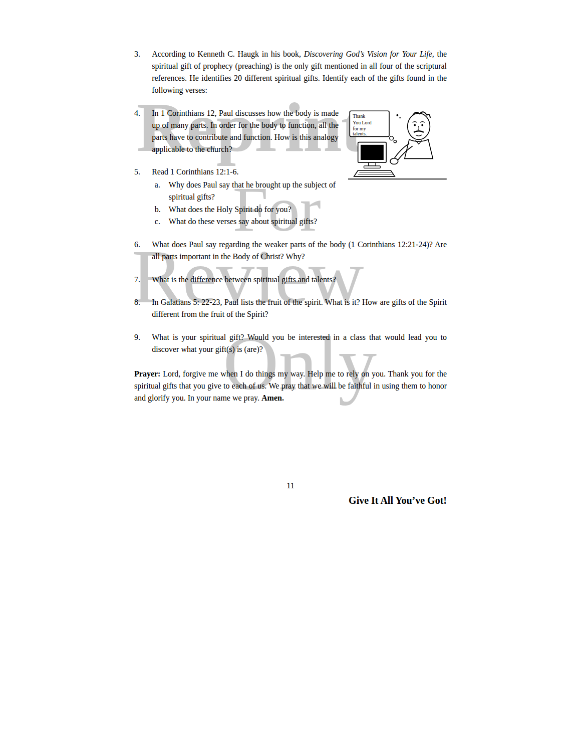Reprint
For
Review
Only
3. According to Kenneth C. Haugk in his book, Discovering God’s Vision for Your Life, the spiritual gift of prophecy (preaching) is the only gift mentioned in all four of the scriptural references. He identifies 20 different spiritual gifts. Identify each of the gifts found in the following verses:
4.
Thank You Lord for my talents.
In 1 Corinthians 12, Paul discusses how the body is made up of many parts. In order for the body to function, all the parts have to contribute and function. How is this analogy applicable to the church?
5. Read 1 Corinthians 12:1-6.
a. Why does Paul say that he brought up the subject of spiritual gifts?
b. What does the Holy Spirit do for you?
c. What do these verses say about spiritual gifts?
6. What does Paul say regarding the weaker parts of the body (1 Corinthians 12:21-24)? Are all parts important in the Body of Christ? Why?
7. What is the difference between spiritual gifts and talents?
8. In Galatians 5: 22-23, Paul lists the fruit of the spirit. What is it? How are gifts of the Spirit different from the fruit of the Spirit?
9. What is your spiritual gift? Would you be interested in a class that would lead you to discover what your gift(s) is (are)?
Prayer: Lord, forgive me when I do things my way. Help me to rely on you. Thank you for the spiritual gifts that you give to each of us. We pray that we will be faithful in using them to honor and glorify you. In your name we pray. Amen.
11
Give It All You’ve Got!